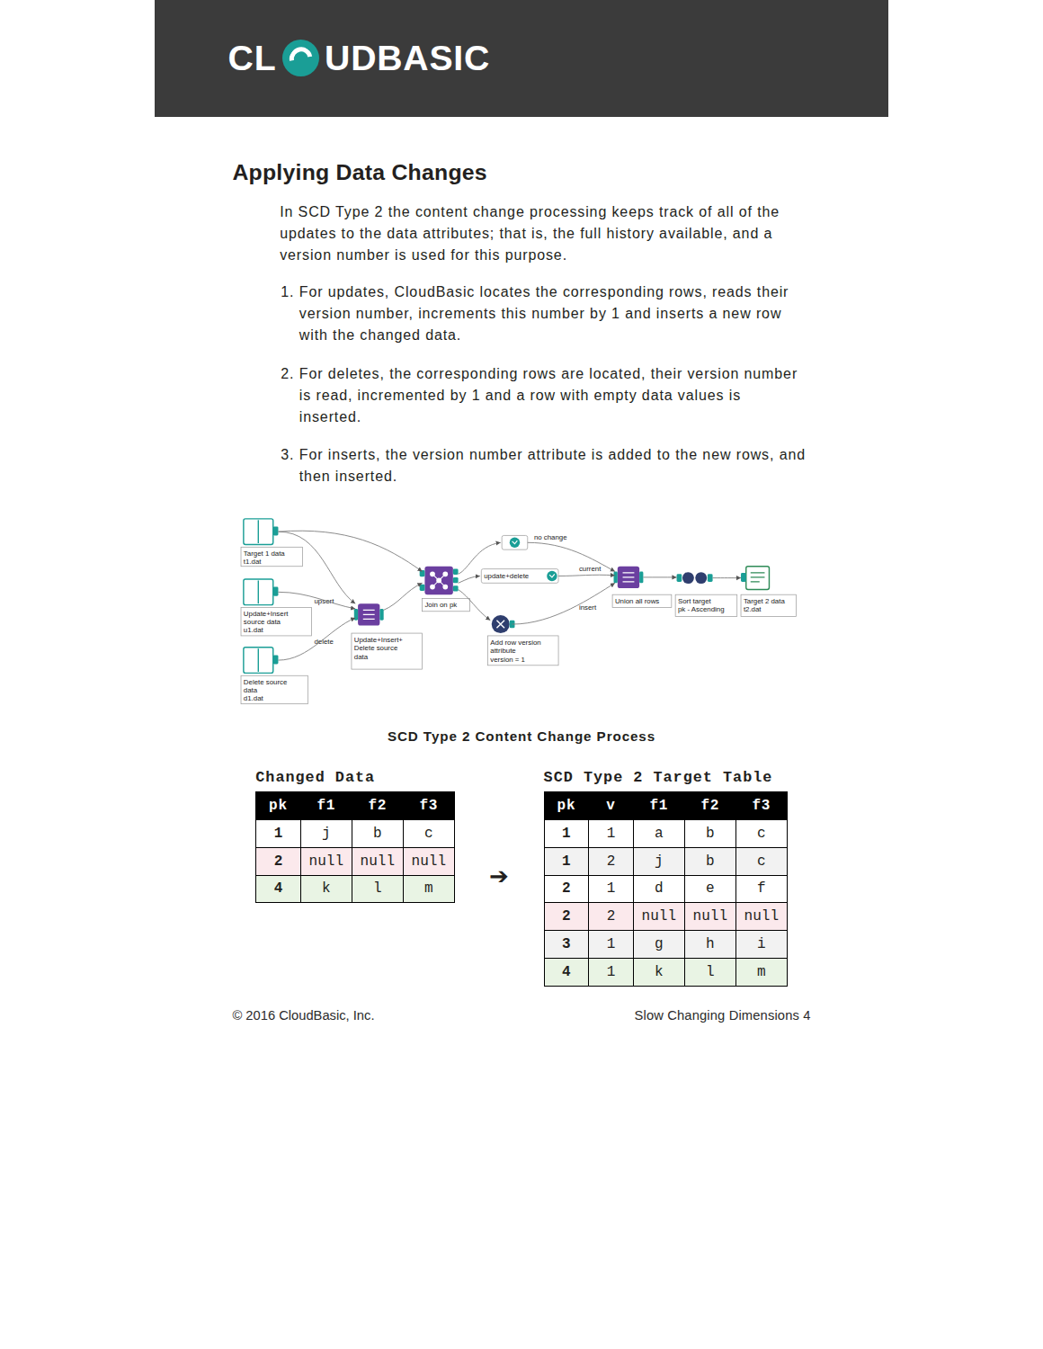CL UDBASIC
Applying Data Changes
In SCD Type 2 the content change processing keeps track of all of the updates to the data attributes; that is, the full history available, and a version number is used for this purpose.
For updates, CloudBasic locates the corresponding rows, reads their version number, increments this number by 1 and inserts a new row with the changed data.
For deletes, the corresponding rows are located, their version number is read, incremented by 1 and a row with empty data values is inserted.
For inserts, the version number attribute is added to the new rows, and then inserted.
Target 1 data t1.dat Update+Insert source data u1.dat Delete source data d1.dat upsert delete Update+Insert+ Delete source data Join on pk update+delete no change Add row version attribute version = 1 current insert Union all rows Sort target pk - Ascending Target 2 data t2.dat
SCD Type 2 Content Change Process
Changed Data
| pk | f1 | f2 | f3 |
| --- | --- | --- | --- |
| 1 | j | b | c |
| 2 | null | null | null |
| 4 | k | l | m |
➔
SCD Type 2 Target Table
| pk | v | f1 | f2 | f3 |
| --- | --- | --- | --- | --- |
| 1 | 1 | a | b | c |
| 1 | 2 | j | b | c |
| 2 | 1 | d | e | f |
| 2 | 2 | null | null | null |
| 3 | 1 | g | h | i |
| 4 | 1 | k | l | m |
© 2016 CloudBasic, Inc.
Slow Changing Dimensions 4